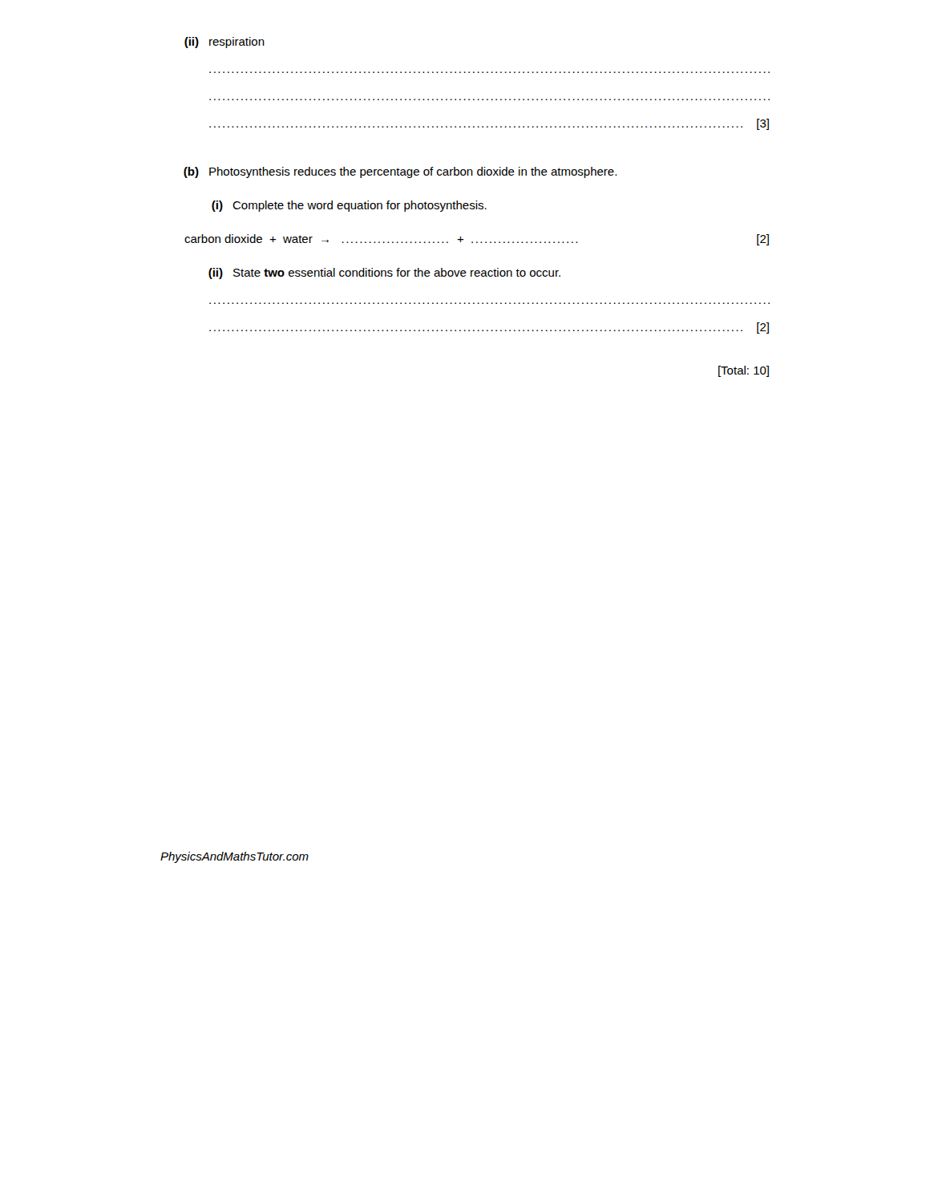(ii)
respiration
.....................................................................................................................................
.....................................................................................................................................
.............................................................................................................................. [3]
(b)
Photosynthesis reduces the percentage of carbon dioxide in the atmosphere.
(i)
Complete the word equation for photosynthesis.
carbon dioxide + water → ........................ + ........................ [2]
(ii)
State two essential conditions for the above reaction to occur.
.....................................................................................................................................
.............................................................................................................................. [2]
[Total: 10]
PhysicsAndMathsTutor.com